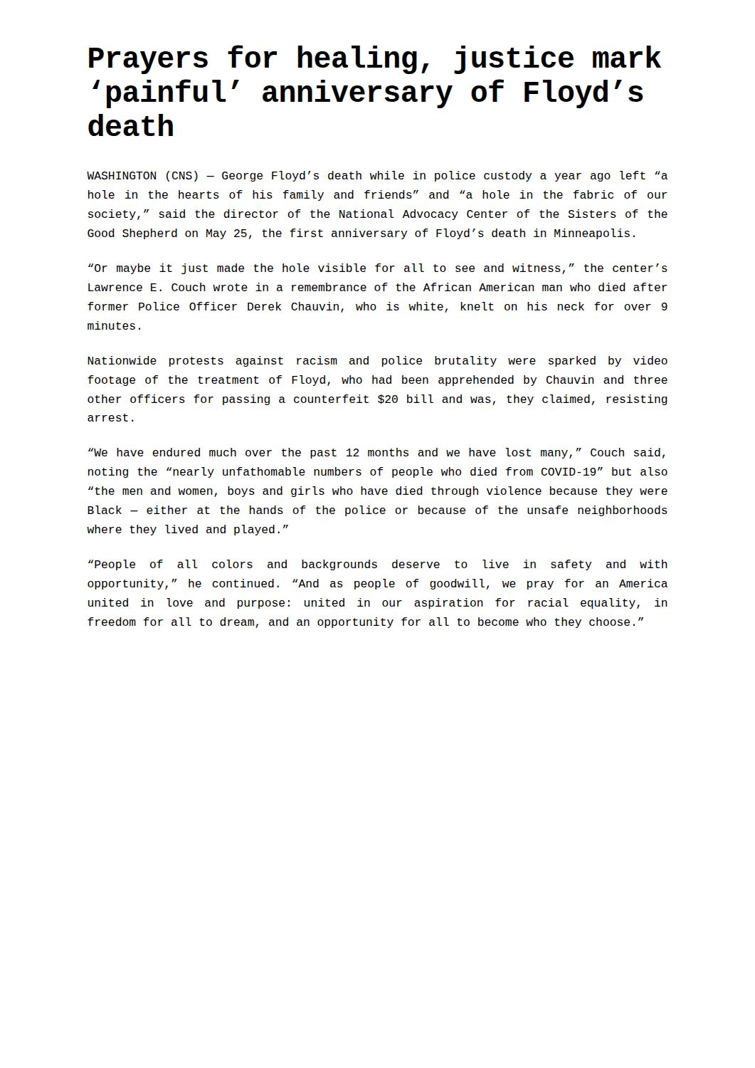Prayers for healing, justice mark ‘painful’ anniversary of Floyd’s death
WASHINGTON (CNS) — George Floyd’s death while in police custody a year ago left “a hole in the hearts of his family and friends” and “a hole in the fabric of our society,” said the director of the National Advocacy Center of the Sisters of the Good Shepherd on May 25, the first anniversary of Floyd’s death in Minneapolis.
“Or maybe it just made the hole visible for all to see and witness,” the center’s Lawrence E. Couch wrote in a remembrance of the African American man who died after former Police Officer Derek Chauvin, who is white, knelt on his neck for over 9 minutes.
Nationwide protests against racism and police brutality were sparked by video footage of the treatment of Floyd, who had been apprehended by Chauvin and three other officers for passing a counterfeit $20 bill and was, they claimed, resisting arrest.
“We have endured much over the past 12 months and we have lost many,” Couch said, noting the “nearly unfathomable numbers of people who died from COVID-19” but also “the men and women, boys and girls who have died through violence because they were Black — either at the hands of the police or because of the unsafe neighborhoods where they lived and played.”
“People of all colors and backgrounds deserve to live in safety and with opportunity,” he continued. “And as people of goodwill, we pray for an America united in love and purpose: united in our aspiration for racial equality, in freedom for all to dream, and an opportunity for all to become who they choose.”